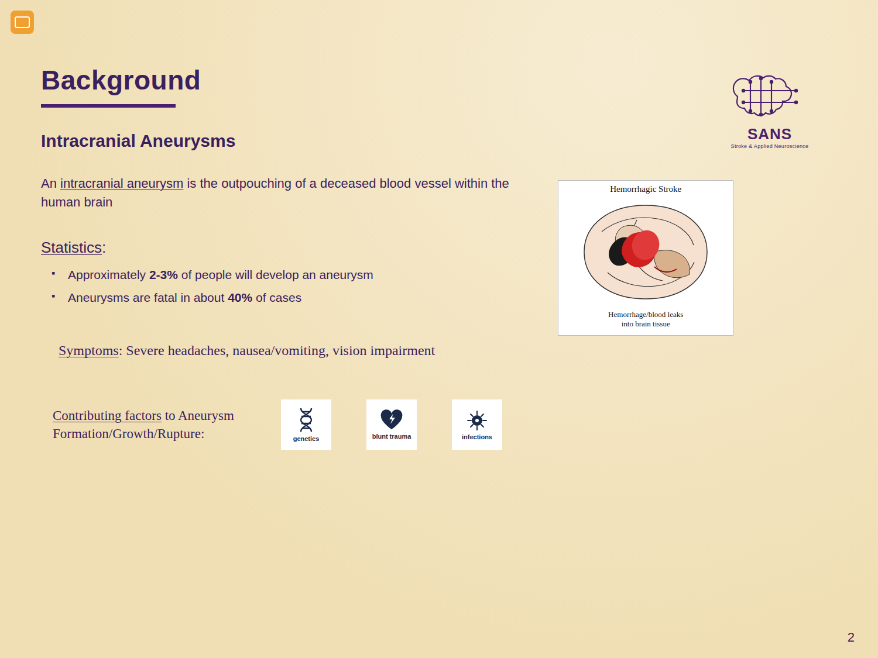SANS
Stroke & Applied Neuroscience
Background
Intracranial Aneurysms
An intracranial aneurysm is the outpouching of a deceased blood vessel within the human brain
Statistics:
Approximately 2-3% of people will develop an aneurysm
Aneurysms are fatal in about 40% of cases
Symptoms: Severe headaches, nausea/vomiting, vision impairment
Contributing factors to Aneurysm Formation/Growth/Rupture:
genetics
blunt trauma
infections
Hemorrhagic Stroke
Hemorrhage/blood leaks
into brain tissue
2